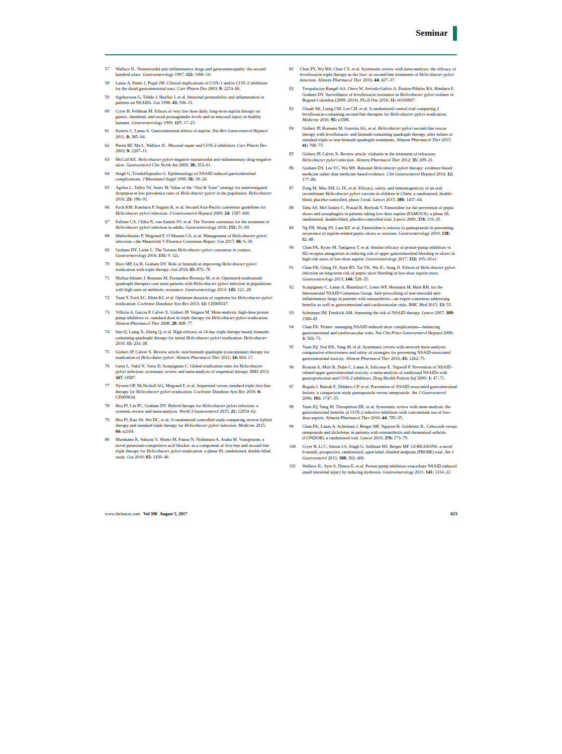Seminar
Wallace JL. Nonsteroidal anti-inflammatory drugs and gastroenteropathy: the second hundred years. Gastroenterology 1997; 112: 1000–16.
Lanas A, Panés J, Piqué JM. Clinical implications of COX-1 and/or COX-2 inhibition for the distal gastrointestinal tract. Curr Pharm Des 2003; 9: 2253–66.
Sigthorsson G, Tibble J, Hayllar J, et al. Intestinal permeability and inflammation in patients on NSAIDs. Gut 1998; 43: 506–51.
Cryer B, Feldman M. Effects of very low dose daily, long-term aspirin therapy on gastric, duodenal, and rectal prostaglandin levels and on mucosal injury in healthy humans. Gastroenterology 1999; 117: 17–25.
Sostres C, Lanas A. Gastrointestinal effects of aspirin. Nat Rev Gastroenterol Hepatol 2011; 8: 385–94.
Perini RF, Ma L, Wallace JL. Mucosal repair and COX-2 inhibition. Curr Pharm Des 2003; 9: 2207–11.
McColl KE. Helicobacter pylori-negative nonsteroidal anti-inflammatory drug-negative ulcer. Gastroenterol Clin North Am 2009; 38: 353–61.
Singh G, Triadafilopoulos G. Epidemiology of NSAID induced gastrointestinal complications. J Rheumatol Suppl 1999; 56: 18–24.
Agréus L, Talley NJ, Jones M. Value of the “Test & Treat” strategy for uninvestigated dyspepsia at low prevalence rates of Helicobacter pylori in the population. Helicobacter 2016; 23: 186–91.
Fock KM, Katelaris P, Sugano K, et al. Second Asia-Pacific consensus guidelines for Helicobacter pylori infection. J Gastroenterol Hepatol 2009; 24: 1587–600.
Fallone CA, Chiba N, van Zanten SV, et al. The Toronto consensus for the treatment of Helicobacter pylori infection in adults. Gastroenterology 2016; 151: 51–69.
Malfertheiner P, Megraud F, O’Morain CA, et al. Management of Helicobacter pylori infection—the Maastricht V/Florence Consensus Report. Gut 2017; 66: 6–30.
Graham DY, Laine L. The Toronto Helicobacter pylori consensus in context. Gastroenterology 2016; 151: 9–12c.
Dore MP, Lu H, Graham DY. Role of bismuth in improving Helicobacter pylori eradication with triple therapy. Gut 2016; 65: 870–78.
Molina-Infante J, Romano M, Fernandez-Bermejo M, et al. Optimized nonbismuth quadruple therapies cure most patients with Helicobacter pylori infection in populations with high rates of antibiotic resistance. Gastroenterology 2013; 145: 121–28.
Yuan Y, Ford AC, Khan KJ, et al. Optimum duration of regimens for Helicobacter pylori eradication. Cochrane Database Syst Rev 2013; 12: CD008337.
Villoria A, Garcia P, Calvet X, Gisbert JP, Vergara M. Meta-analysis: high-dose proton pump inhibitors vs. standard dose in triple therapy for Helicobacter pylori eradication. Aliment Pharmacol Ther 2008; 28: 868–77.
Sun Q, Liang X, Zheng Q, et al. High efficacy of 14-day triple therapy-based, bismuth-containing quadruple therapy for initial Helicobacter pylori eradication. Helicobacter 2010; 15: 233–38.
Gisbert JP, Calvet X. Review article: non-bismuth quadruple (concomitant) therapy for eradication of Helicobater pylori. Aliment Pharmacol Ther 2011; 34: 604–17.
Gatta L, Vakil N, Vaira D, Scarpignato C. Global eradication rates for Helicobacter pylori infection: systematic review and meta-analysis of sequential therapy. BMJ 2013; 347: f4587.
Nyssen OP, McNicholl AG, Megraud F, et al. Sequential versus standard triple first-line therapy for Helicobacter pylori eradication. Cochrane Database Syst Rev 2016; 6: CD009034.
Hsu PI, Lin PC, Graham DY. Hybrid therapy for Helicobacter pylori infection: a systemic review and meta-analysis. World J Gastroenterol 2015; 21: 12954–62.
Hsu PI, Kao SS, Wu DC, et al. A randomized controlled study comparing reverse hybrid therapy and standard triple therapy for Helicobacter pylori infection. Medicine 2015; 94: e2104.
Murakami K, Sakurai Y, Shiino M, Funao N, Nishimura A, Asaka M. Vonoprazan, a novel potassium-competitive acid blocker, as a component of first-line and second-line triple therapy for Helicobacter pylori eradication: a phase III, randomised, double-blind study. Gut 2016; 65: 1439–46.
Chen PY, Wu MS, Chen CY, et al. Systematic review with meta-analysis: the efficacy of levofloxacin triple therapy as the first- or second-line treatments of Helicobacter pylori infection. Aliment Pharmacol Ther 2016; 44: 427–37.
Trespalacios-Rangél AA, Otero W, Arévalo-Galvis A, Poutou-Piñales RA, Rimbara E, Graham DY. Surveillance of levofloxacin resistance in Helicobacter pylori isolates in Bogotá-Colombia (2009–2014). PLoS One 2016; 11: e0160007.
Chuah SK, Liang CM, Lee CH, et al. A randomized control trial comparing 2 levofloxacin-containing second-line therapies for Helicobacter pylori eradication. Medicine 2016; 95: e3586.
Gisbert JP, Romano M, Gravina AG, et al. Helicobacter pylori second-line rescue therapy with levofloxacin- and bismuth-containing quadruple therapy, after failure of standard triple or non-bismuth quadruple treatments. Aliment Pharmacol Ther 2015; 41: 768–75.
Gisbert JP, Calvet X. Review article: rifabutin in the treatment of refractory Helicobacter pylori infection. Aliment Pharmacol Ther 2012; 35: 209–21.
Graham DY, Lee YC, Wu MS. Rational Helicobacter pylori therapy: evidence-based medicine rather than medicine-based evidence. Clin Gastroenterol Hepatol 2014; 12: 177–86.
Zeng M, Mao XH, Li JX, et al. Efficacy, safety, and immunogenicity of an oral recombinant Helicobacter pylori vaccine in children in China: a randomised, double-blind, placebo-controlled, phase 3 trial. Lancet 2015; 386: 1457–64.
Taha AS, McCloskey C, Prasad R, Bezlyak V. Famotidine for the prevention of peptic ulcers and oesophagitis in patients taking low-dose aspirin (FAMOUS): a phase III, randomised, double-blind, placebo-controlled trial. Lancet 2009; 374: 119–25.
Ng FH, Wong SY, Lam KF, et al. Famotidine is inferior to pantoprazole in preventing recurrence of aspirin-related peptic ulcers or erosions. Gastroenterology 2010; 138: 82–88.
Chan FK, Kyaw M, Tanigawa T, et al. Similar efficacy of proton-pump inhibitors vs H2-receptor antagonists in reducing risk of upper gastrointestinal bleeding or ulcers in high-risk users of low-dose aspirin. Gastroenterology 2017; 152: 105–10.e1.
Chan FK, Ching JY, Suen BY, Tse YK, Wu JC, Sung JJ. Effects of Helicobacter pylori infection on long-term risk of peptic ulcer bleeding in low-dose aspirin users. Gastroenterology 2013; 144: 528–35.
Scarpignato C, Lanas A, Blandizzi C, Lems WF, Hermann M, Hunt RH, for the International NSAID Consensus Group. Safe prescribing of non-steroidal anti-inflammatory drugs in patients with osteoarthritis—an expert consensus addressing benefits as well as gastrointestinal and cardiovascular risks. BMC Med 2015; 13: 55.
Scheiman JM, Fendrick AM. Summing the risk of NSAID therapy. Lancet 2007; 369: 1580–81.
Chan FK. Primer: managing NSAID-induced ulcer complications—balancing gastrointestinal and cardiovascular risks. Nat Clin Pract Gastroenterol Hepatol 2006; 3: 563–73.
Yuan JQ, Tsoi KK, Yang M, et al. Systematic review with network meta-analysis: comparative effectiveness and safety of strategies for preventing NSAID-associated gastrointestinal toxicity. Aliment Pharmacol Ther 2016; 43: 1262–75.
Rostom A, Muir K, Dube C, Lanas A, Jolicoeur E, Tugwell P. Prevention of NSAID-related upper gastrointestinal toxicity: a meta-analysis of traditional NSAIDs with gastroprotection and COX-2 inhibitors. Drug Health Patient Saf 2009; 1: 47–71.
Regula J, Butruk E, Dekkers CP, et al. Prevention of NSAID-associated gastrointestinal lesions: a comparison study pantoprazole versus omeprazole. Am J Gastroenterol 2006; 101: 1747–55.
Yuan JQ, Yang M, Threapleton DE, et al. Systematic review with meta-analysis: the gastrointestinal benefits of COX-2 selective inhibitors with concomitant use of low-dose aspirin. Aliment Pharmacol Ther 2016; 44: 785–95.
Chan FK, Lanas A, Scheiman J, Berger MF, Nguyen H, Goldstein JL. Celecoxib versus omeprazole and diclofenac in patients with osteoarthritis and rheumatoid arthritis (CONDOR): a randomised trial. Lancet 2010; 376: 173–79.
Cryer B, Li C, Simon LS, Singh G, Stillman MJ, Berger MF. GI-REASONS: a novel 6-month, prospective, randomized, open-label, blinded endpoint (PROBE) trial. Am J Gastroenterol 2013; 108: 392–400.
Wallace JL, Syer S, Denou E, et al. Proton pump inhibitors exacerbate NSAID-induced small intestinal injury by inducing dysbiosis. Gastroenterology 2011; 141: 1314–22.
www.thelancet.com Vol 390 August 5, 2017
623